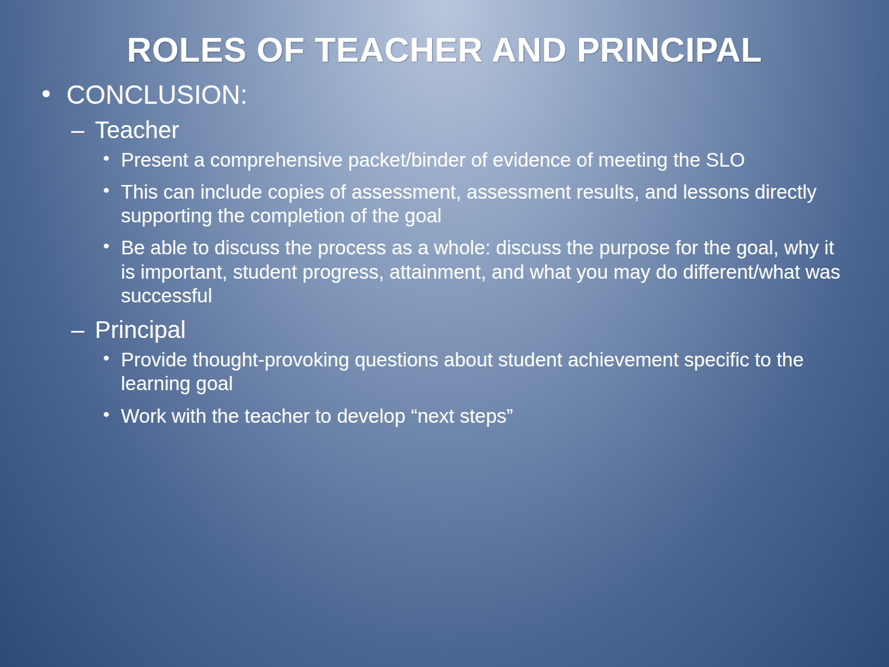ROLES OF TEACHER AND PRINCIPAL
CONCLUSION:
Teacher
Present a comprehensive packet/binder of evidence of meeting the SLO
This can include copies of assessment, assessment results, and lessons directly supporting the completion of the goal
Be able to discuss the process as a whole: discuss the purpose for the goal, why it is important, student progress, attainment, and what you may do different/what was successful
Principal
Provide thought-provoking questions about student achievement specific to the learning goal
Work with the teacher to develop “next steps”